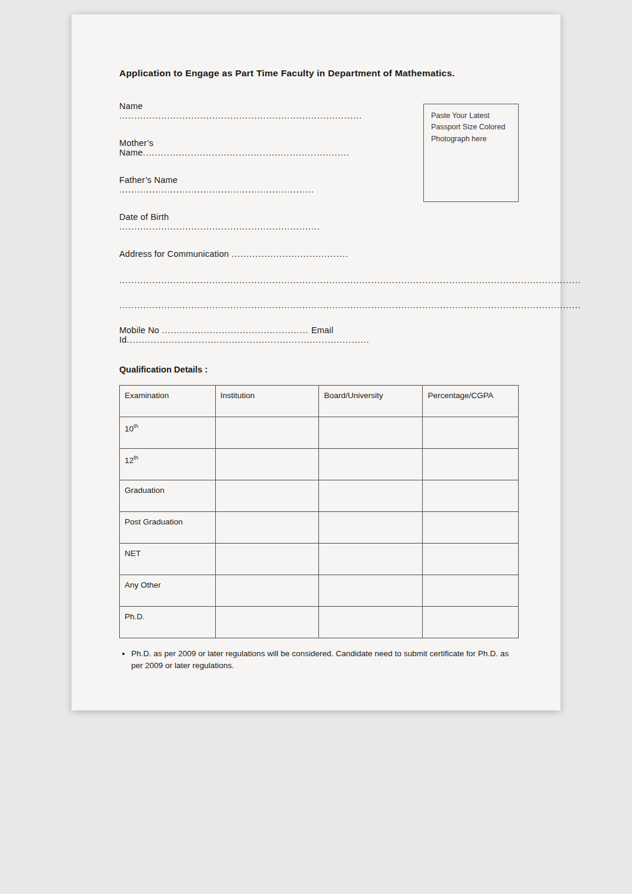Application to Engage as Part Time Faculty in Department of Mathematics.
Paste Your Latest Passport Size Colored Photograph here
Name .................................................................................
Mother’s Name.....................................................................
Father’s Name .................................................................
Date of Birth ...................................................................
Address for Communication .......................................
..........................................................................................................................................................
..........................................................................................................................................................
Mobile No ................................................. Email Id.................................................................................
Qualification Details :
| Examination | Institution | Board/University | Percentage/CGPA |
| --- | --- | --- | --- |
| 10 th | | | |
| 12 th | | | |
| Graduation | | | |
| Post Graduation | | | |
| NET | | | |
| Any Other | | | |
| Ph.D. | | | |
Ph.D. as per 2009 or later regulations will be considered. Candidate need to submit certificate for Ph.D. as per 2009 or later regulations.